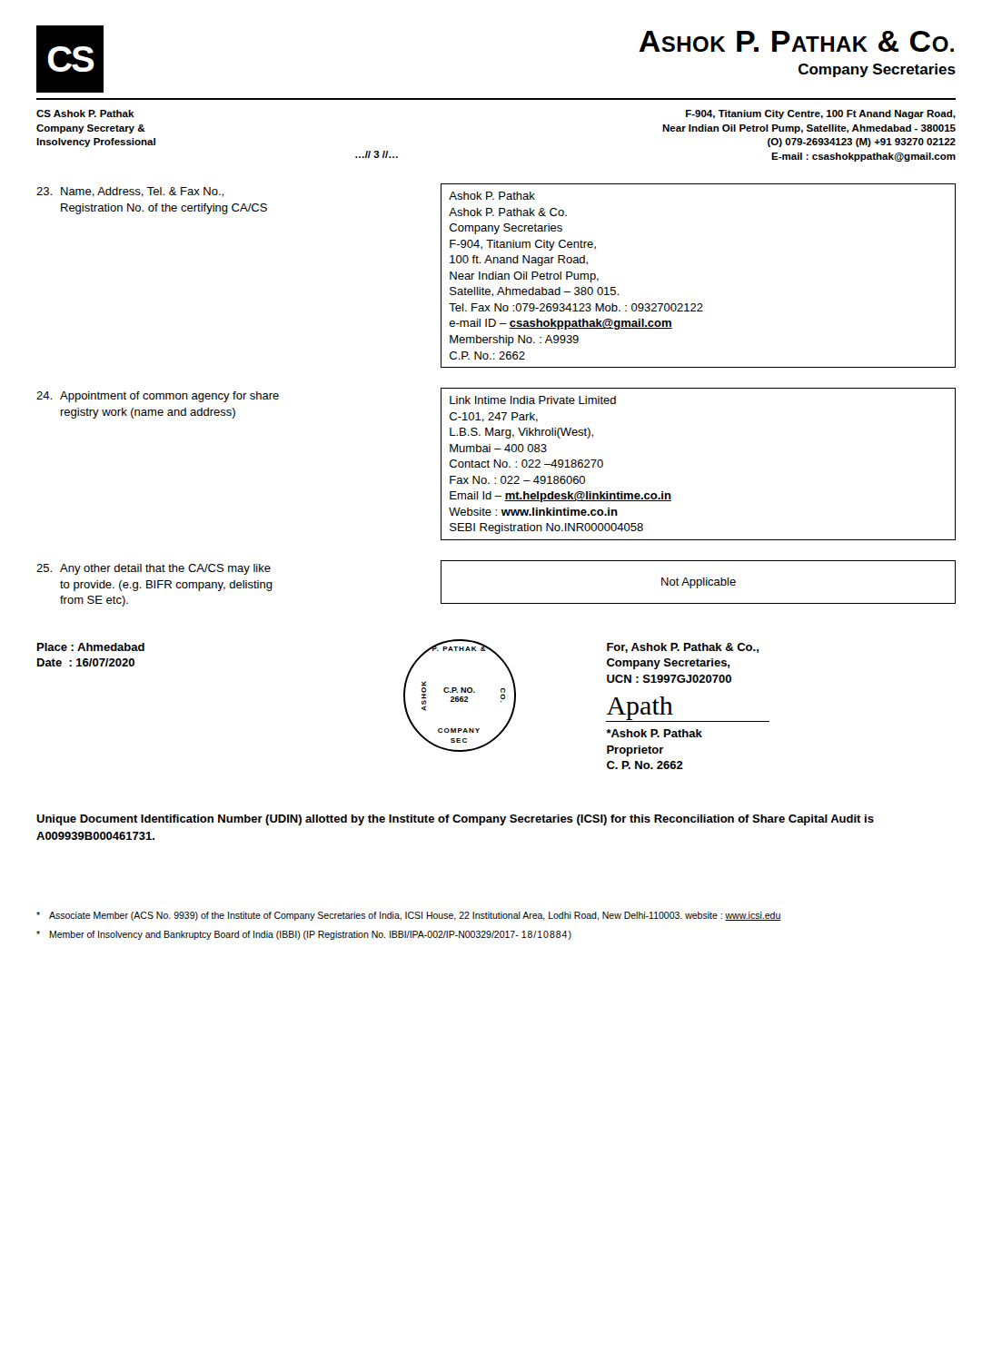CS
ASHOK P. PATHAK & CO.
Company Secretaries
CS Ashok P. Pathak
Company Secretary &
Insolvency Professional
…// 3 //…
F-904, Titanium City Centre, 100 Ft Anand Nagar Road,
Near Indian Oil Petrol Pump, Satellite, Ahmedabad - 380015
(O) 079-26934123 (M) +91 93270 02122
E-mail : csashokppathak@gmail.com
23. Name, Address, Tel. & Fax No.,
Registration No. of the certifying CA/CS
Ashok P. Pathak
Ashok P. Pathak & Co.
Company Secretaries
F-904, Titanium City Centre,
100 ft. Anand Nagar Road,
Near Indian Oil Petrol Pump,
Satellite, Ahmedabad – 380 015.
Tel. Fax No :079-26934123 Mob. : 09327002122
e-mail ID – csashokppathak@gmail.com
Membership No. : A9939
C.P. No.: 2662
24. Appointment of common agency for share
registry work (name and address)
Link Intime India Private Limited
C-101, 247 Park,
L.B.S. Marg, Vikhroli(West),
Mumbai – 400 083
Contact No. : 022 –49186270
Fax No. : 022 – 49186060
Email Id – mt.helpdesk@linkintime.co.in
Website : www.linkintime.co.in
SEBI Registration No.INR000004058
25. Any other detail that the CA/CS may like
to provide. (e.g. BIFR company, delisting
from SE etc).
Not Applicable
Place : Ahmedabad
Date : 16/07/2020
P. PATHAK & ASHOK CO. COMPANY SEC
C.P. NO.
2662
For, Ashok P. Pathak & Co.,
Company Secretaries,
UCN : S1997GJ020700
Apath
*Ashok P. Pathak
Proprietor
C. P. No. 2662
Unique Document Identification Number (UDIN) allotted by the Institute of Company Secretaries (ICSI) for this Reconciliation of Share Capital Audit is A009939B000461731.
Associate Member (ACS No. 9939) of the Institute of Company Secretaries of India, ICSI House, 22 Institutional Area, Lodhi Road, New Delhi-110003. website : www.icsi.edu
Member of Insolvency and Bankruptcy Board of India (IBBI) (IP Registration No. IBBI/IPA-002/IP-N00329/2017- 18/10884)